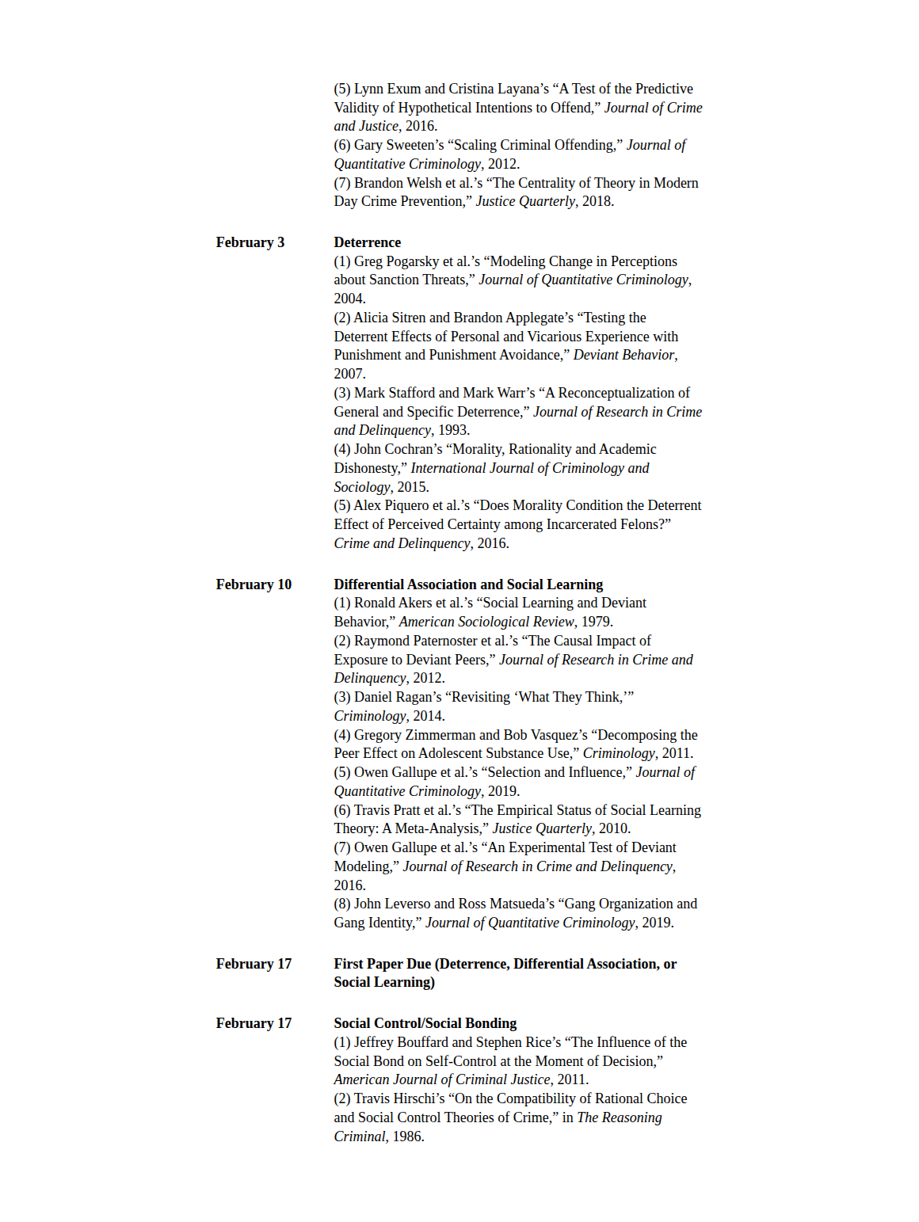(5) Lynn Exum and Cristina Layana’s “A Test of the Predictive Validity of Hypothetical Intentions to Offend,” Journal of Crime and Justice, 2016.
(6) Gary Sweeten’s “Scaling Criminal Offending,” Journal of Quantitative Criminology, 2012.
(7) Brandon Welsh et al.’s “The Centrality of Theory in Modern Day Crime Prevention,” Justice Quarterly, 2018.
February 3
Deterrence
(1) Greg Pogarsky et al.’s “Modeling Change in Perceptions about Sanction Threats,” Journal of Quantitative Criminology, 2004.
(2) Alicia Sitren and Brandon Applegate’s “Testing the Deterrent Effects of Personal and Vicarious Experience with Punishment and Punishment Avoidance,” Deviant Behavior, 2007.
(3) Mark Stafford and Mark Warr’s “A Reconceptualization of General and Specific Deterrence,” Journal of Research in Crime and Delinquency, 1993.
(4) John Cochran’s “Morality, Rationality and Academic Dishonesty,” International Journal of Criminology and Sociology, 2015.
(5) Alex Piquero et al.’s “Does Morality Condition the Deterrent Effect of Perceived Certainty among Incarcerated Felons?” Crime and Delinquency, 2016.
February 10
Differential Association and Social Learning
(1) Ronald Akers et al.’s “Social Learning and Deviant Behavior,” American Sociological Review, 1979.
(2) Raymond Paternoster et al.’s “The Causal Impact of Exposure to Deviant Peers,” Journal of Research in Crime and Delinquency, 2012.
(3) Daniel Ragan’s “Revisiting ‘What They Think,’” Criminology, 2014.
(4) Gregory Zimmerman and Bob Vasquez’s “Decomposing the Peer Effect on Adolescent Substance Use,” Criminology, 2011.
(5) Owen Gallupe et al.’s “Selection and Influence,” Journal of Quantitative Criminology, 2019.
(6) Travis Pratt et al.’s “The Empirical Status of Social Learning Theory: A Meta-Analysis,” Justice Quarterly, 2010.
(7) Owen Gallupe et al.’s “An Experimental Test of Deviant Modeling,” Journal of Research in Crime and Delinquency, 2016.
(8) John Leverso and Ross Matsueda’s “Gang Organization and Gang Identity,” Journal of Quantitative Criminology, 2019.
February 17 First Paper Due (Deterrence, Differential Association, or Social Learning)
February 17
Social Control/Social Bonding
(1) Jeffrey Bouffard and Stephen Rice’s “The Influence of the Social Bond on Self-Control at the Moment of Decision,” American Journal of Criminal Justice, 2011.
(2) Travis Hirschi’s “On the Compatibility of Rational Choice and Social Control Theories of Crime,” in The Reasoning Criminal, 1986.